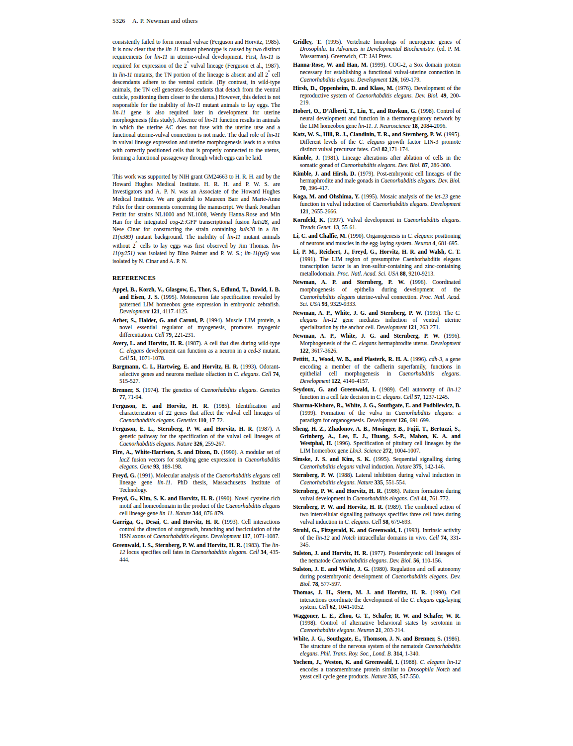5326 A. P. Newman and others
consistently failed to form normal vulvae (Ferguson and Horvitz, 1985). It is now clear that the lin-11 mutant phenotype is caused by two distinct requirements for lin-11 in uterine-vulval development. First, lin-11 is required for expression of the 2° vulval lineage (Ferguson et al., 1987). In lin-11 mutants, the TN portion of the lineage is absent and all 2° cell descendants adhere to the ventral cuticle. (By contrast, in wild-type animals, the TN cell generates descendants that detach from the ventral cuticle, positioning them closer to the uterus.) However, this defect is not responsible for the inability of lin-11 mutant animals to lay eggs. The lin-11 gene is also required later in development for uterine morphogenesis (this study). Absence of lin-11 function results in animals in which the uterine AC does not fuse with the uterine utse and a functional uterine-vulval connection is not made. The dual role of lin-11 in vulval lineage expression and uterine morphogenesis leads to a vulva with correctly positioned cells that is properly connected to the uterus, forming a functional passageway through which eggs can be laid.
This work was supported by NIH grant GM24663 to H. R. H. and by the Howard Hughes Medical Institute. H. R. H. and P. W. S. are Investigators and A. P. N. was an Associate of the Howard Hughes Medical Institute. We are grateful to Maureen Barr and Marie-Anne Felix for their comments concerning the manuscript. We thank Jonathan Pettitt for strains NL1000 and NL1008, Wendy Hanna-Rose and Min Han for the integrated cog-2::GFP transcriptional fusion kuIs28, and Nese Cinar for constructing the strain containing kuIs28 in a lin-11(n389) mutant background. The inability of lin-11 mutant animals without 2° cells to lay eggs was first observed by Jim Thomas. lin-11(sy251) was isolated by Bino Palmer and P. W. S.; lin-11(ty6) was isolated by N. Cinar and A. P. N.
REFERENCES
Appel, B., Korzh, V., Glasgow, E., Thor, S., Edlund, T., Dawid, I. B. and Eisen, J. S. (1995). Motoneuron fate specification revealed by patterned LIM homeobox gene expression in embryonic zebrafish. Development 121, 4117-4125.
Arber, S., Halder, G. and Caroni, P. (1994). Muscle LIM protein, a novel essential regulator of myogenesis, promotes myogenic differentiation. Cell 79, 221-231.
Avery, L. and Horvitz, H. R. (1987). A cell that dies during wild-type C. elegans development can function as a neuron in a ced-3 mutant. Cell 51, 1071-1078.
Bargmann, C. I., Hartwieg, E. and Horvitz, H. R. (1993). Odorant-selective genes and neurons mediate olfaction in C. elegans. Cell 74, 515-527.
Brenner, S. (1974). The genetics of Caenorhabditis elegans. Genetics 77, 71-94.
Ferguson, E. and Horvitz, H. R. (1985). Identification and characterization of 22 genes that affect the vulval cell lineages of Caenorhabditis elegans. Genetics 110, 17-72.
Ferguson, E. L., Sternberg, P. W. and Horvitz, H. R. (1987). A genetic pathway for the specification of the vulval cell lineages of Caenorhabditis elegans. Nature 326, 259-267.
Fire, A., White-Harrison, S. and Dixon, D. (1990). A modular set of lacZ fusion vectors for studying gene expression in Caenorhabditis elegans. Gene 93, 189-198.
Freyd, G. (1991). Molecular analysis of the Caenorhabditis elegans cell lineage gene lin-11. PhD thesis, Massachusetts Institute of Technology.
Freyd, G., Kim, S. K. and Horvitz, H. R. (1990). Novel cysteine-rich motif and homeodomain in the product of the Caenorhabditis elegans cell lineage gene lin-11. Nature 344, 876-879.
Garriga, G., Desai, C. and Horvitz, H. R. (1993). Cell interactions control the direction of outgrowth, branching and fasciculation of the HSN axons of Caenorhabditis elegans. Development 117, 1071-1087.
Greenwald, I. S., Sternberg, P. W. and Horvitz, H. R. (1983). The lin-12 locus specifies cell fates in Caenorhabditis elegans. Cell 34, 435-444.
Gridley, T. (1995). Vertebrate homologs of neurogenic genes of Drosophila. In Advances in Developmental Biochemistry. (ed. P. M. Wassarman). Greenwich, CT: JAI Press.
Hanna-Rose, W. and Han, M. (1999). COG-2, a Sox domain protein necessary for establishing a functional vulval-uterine connection in Caenorhabditis elegans. Development 126, 169-179.
Hirsh, D., Oppenheim, D. and Klass, M. (1976). Development of the reproductive system of Caenorhabditis elegans. Dev. Biol. 49, 200-219.
Hobert, O., D’Alberti, T., Liu, Y., and Ruvkun, G. (1998). Control of neural development and function in a thermoregulatory network by the LIM homeobox gene lin-11. J. Neuroscience 18, 2084-2096.
Katz, W. S., Hill, R. J., Clandinin, T. R., and Sternberg, P. W. (1995). Different levels of the C. elegans growth factor LIN-3 promote distinct vulval precursor fates. Cell 82,171-174.
Kimble, J. (1981). Lineage alterations after ablation of cells in the somatic gonad of Caenorhabditis elegans. Dev. Biol. 87, 286-300.
Kimble, J. and Hirsh, D. (1979). Post-embryonic cell lineages of the hermaphrodite and male gonads in Caenorhabditis elegans. Dev. Biol. 70, 396-417.
Koga, M. and Ohshima, Y. (1995). Mosaic analysis of the let-23 gene function in vulval induction of Caenorhabditis elegans. Development 121, 2655-2666.
Kornfeld, K. (1997). Vulval development in Caenorhabditis elegans. Trends Genet. 13, 55-61.
Li, C. and Chalfie, M. (1990). Organogenesis in C. elegans: positioning of neurons and muscles in the egg-laying system. Neuron 4, 681-695.
Li, P. M., Reichert, J., Freyd, G., Horvitz, H. R. and Walsh, C. T. (1991). The LIM region of presumptive Caenhorhabditis elegans transcription factor is an iron-sulfur-containing and zinc-containing metallodomain. Proc. Natl. Acad. Sci. USA 88, 9210-9213.
Newman, A. P. and Sternberg, P. W. (1996). Coordinated morphogenesis of epithelia during development of the Caenorhabditis elegans uterine-vulval connection. Proc. Natl. Acad. Sci. USA 93, 9329-9333.
Newman, A. P., White, J. G. and Sternberg, P. W. (1995). The C. elegans lin-12 gene mediates induction of ventral uterine specialization by the anchor cell. Development 121, 263-271.
Newman, A. P., White, J. G. and Sternberg, P. W. (1996). Morphogenesis of the C. elegans hermaphrodite uterus. Development 122, 3617-3626.
Pettitt, J., Wood, W. B., and Plasterk, R. H. A. (1996). cdh-3, a gene encoding a member of the cadherin superfamily, functions in epithelial cell morphogenesis in Caenorhabditis elegans. Development 122, 4149-4157.
Seydoux, G. and Greenwald, I. (1989). Cell autonomy of lin-12 function in a cell fate decision in C. elegans. Cell 57, 1237-1245.
Sharma-Kishore, R., White, J. G., Southgate, E. and Podbilewicz, B. (1999). Formation of the vulva in Caenorhabditis elegans: a paradigm for organogenesis. Development 126, 691-699.
Sheng, H. Z., Zhadonov, A. B., Mosinger, B., Fujii, T., Bertuzzi, S., Grinberg, A., Lee, E. J., Huang, S.-P., Mahon, K. A. and Westphal, H. (1996). Specification of pituitary cell lineages by the LIM homeobox gene Lhx3. Science 272, 1004-1007.
Simske, J. S. and Kim, S. K. (1995). Sequential signalling during Caenorhabditis elegans vulval induction. Nature 375, 142-146.
Sternberg, P. W. (1988). Lateral inhibition during vulval induction in Caenorhabditis elegans. Nature 335, 551-554.
Sternberg, P. W. and Horvitz, H. R. (1986). Pattern formation during vulval development in Caenorhabditis elegans. Cell 44, 761-772.
Sternberg, P. W. and Horvitz, H. R. (1989). The combined action of two intercellular signalling pathways specifies three cell fates during vulval induction in C. elegans. Cell 58, 679-693.
Struhl, G., Fitzgerald, K. and Greenwald, I. (1993). Intrinsic activity of the lin-12 and Notch intracellular domains in vivo. Cell 74, 331-345.
Sulston, J. and Horvitz, H. R. (1977). Postembryonic cell lineages of the nematode Caenorhabditis elegans. Dev. Biol. 56, 110-156.
Sulston, J. E. and White, J. G. (1980). Regulation and cell autonomy during postembryonic development of Caenorhabditis elegans. Dev. Biol. 78, 577-597.
Thomas, J. H., Stern, M. J. and Horvitz, H. R. (1990). Cell interactions coordinate the development of the C. elegans egg-laying system. Cell 62, 1041-1052.
Waggoner, L. E., Zhou, G. T., Schafer, R. W. and Schafer, W. R. (1998). Control of alternative behavioral states by serotonin in Caenorhabditis elegans. Neuron 21, 203-214.
White, J. G., Southgate, E., Thomson, J. N. and Brenner, S. (1986). The structure of the nervous system of the nematode Caenorhabditis elegans. Phil. Trans. Roy. Soc., Lond. B. 314, 1-340.
Yochem, J., Weston, K. and Greenwald, I. (1988). C. elegans lin-12 encodes a transmembrane protein similar to Drosophila Notch and yeast cell cycle gene products. Nature 335, 547-550.